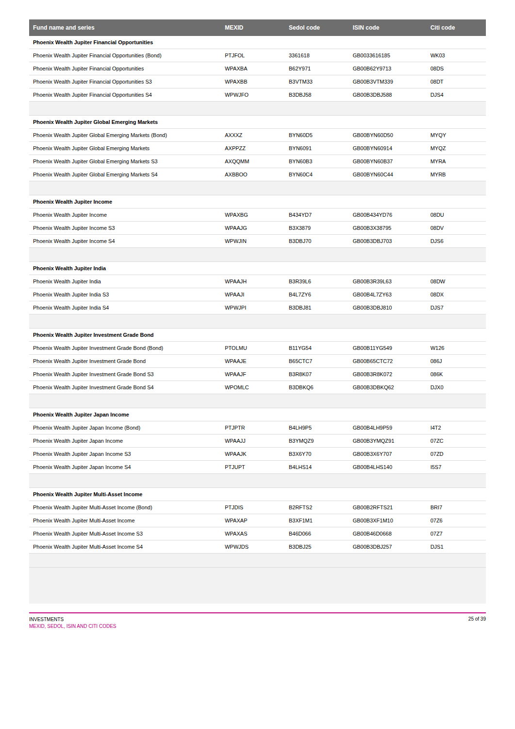| Fund name and series | MEXID | Sedol code | ISIN code | Citi code |
| --- | --- | --- | --- | --- |
| Phoenix Wealth Jupiter Financial Opportunities | | | | |
| Phoenix Wealth Jupiter Financial Opportunities (Bond) | PTJFOL | 3361618 | GB0033616185 | WK03 |
| Phoenix Wealth Jupiter Financial Opportunities | WPAXBA | B62Y971 | GB00B62Y9713 | 08DS |
| Phoenix Wealth Jupiter Financial Opportunities S3 | WPAXBB | B3VTM33 | GB00B3VTM339 | 08DT |
| Phoenix Wealth Jupiter Financial Opportunities S4 | WPWJFO | B3DBJ58 | GB00B3DBJ588 | DJS4 |
| Phoenix Wealth Jupiter Global Emerging Markets | | | | |
| Phoenix Wealth Jupiter Global Emerging Markets (Bond) | AXXXZ | BYN60D5 | GB00BYN60D50 | MYQY |
| Phoenix Wealth Jupiter Global Emerging Markets | AXPPZZ | BYN6091 | GB00BYN60914 | MYQZ |
| Phoenix Wealth Jupiter Global Emerging Markets S3 | AXQQMM | BYN60B3 | GB00BYN60B37 | MYRA |
| Phoenix Wealth Jupiter Global Emerging Markets S4 | AXBBOO | BYN60C4 | GB00BYN60C44 | MYRB |
| Phoenix Wealth Jupiter Income | | | | |
| Phoenix Wealth Jupiter Income | WPAXBG | B434YD7 | GB00B434YD76 | 08DU |
| Phoenix Wealth Jupiter Income S3 | WPAAJG | B3X3879 | GB00B3X38795 | 08DV |
| Phoenix Wealth Jupiter Income S4 | WPWJIN | B3DBJ70 | GB00B3DBJ703 | DJS6 |
| Phoenix Wealth Jupiter India | | | | |
| Phoenix Wealth Jupiter India | WPAAJH | B3R39L6 | GB00B3R39L63 | 08DW |
| Phoenix Wealth Jupiter India S3 | WPAAJI | B4L7ZY6 | GB00B4L7ZY63 | 08DX |
| Phoenix Wealth Jupiter India S4 | WPWJPI | B3DBJ81 | GB00B3DBJ810 | DJS7 |
| Phoenix Wealth Jupiter Investment Grade Bond | | | | |
| Phoenix Wealth Jupiter Investment Grade Bond (Bond) | PTOLMU | B11YG54 | GB00B11YG549 | W126 |
| Phoenix Wealth Jupiter Investment Grade Bond | WPAAJE | B65CTC7 | GB00B65CTC72 | 086J |
| Phoenix Wealth Jupiter Investment Grade Bond S3 | WPAAJF | B3R8K07 | GB00B3R8K072 | 086K |
| Phoenix Wealth Jupiter Investment Grade Bond S4 | WPOMLC | B3DBKQ6 | GB00B3DBKQ62 | DJX0 |
| Phoenix Wealth Jupiter Japan Income | | | | |
| Phoenix Wealth Jupiter Japan Income (Bond) | PTJPTR | B4LH9P5 | GB00B4LH9P59 | I4T2 |
| Phoenix Wealth Jupiter Japan Income | WPAAJJ | B3YMQZ9 | GB00B3YMQZ91 | 07ZC |
| Phoenix Wealth Jupiter Japan Income S3 | WPAAJK | B3X6Y70 | GB00B3X6Y707 | 07ZD |
| Phoenix Wealth Jupiter Japan Income S4 | PTJUPT | B4LHS14 | GB00B4LHS140 | I5S7 |
| Phoenix Wealth Jupiter Multi-Asset Income | | | | |
| Phoenix Wealth Jupiter Multi-Asset Income (Bond) | PTJDIS | B2RFTS2 | GB00B2RFTS21 | BRI7 |
| Phoenix Wealth Jupiter Multi-Asset Income | WPAXAP | B3XF1M1 | GB00B3XF1M10 | 07Z6 |
| Phoenix Wealth Jupiter Multi-Asset Income S3 | WPAXAS | B46D066 | GB00B46D0668 | 07Z7 |
| Phoenix Wealth Jupiter Multi-Asset Income S4 | WPWJDS | B3DBJ25 | GB00B3DBJ257 | DJS1 |
INVESTMENTS
MEXID, SEDOL, ISIN AND CITI CODES
25 of 39